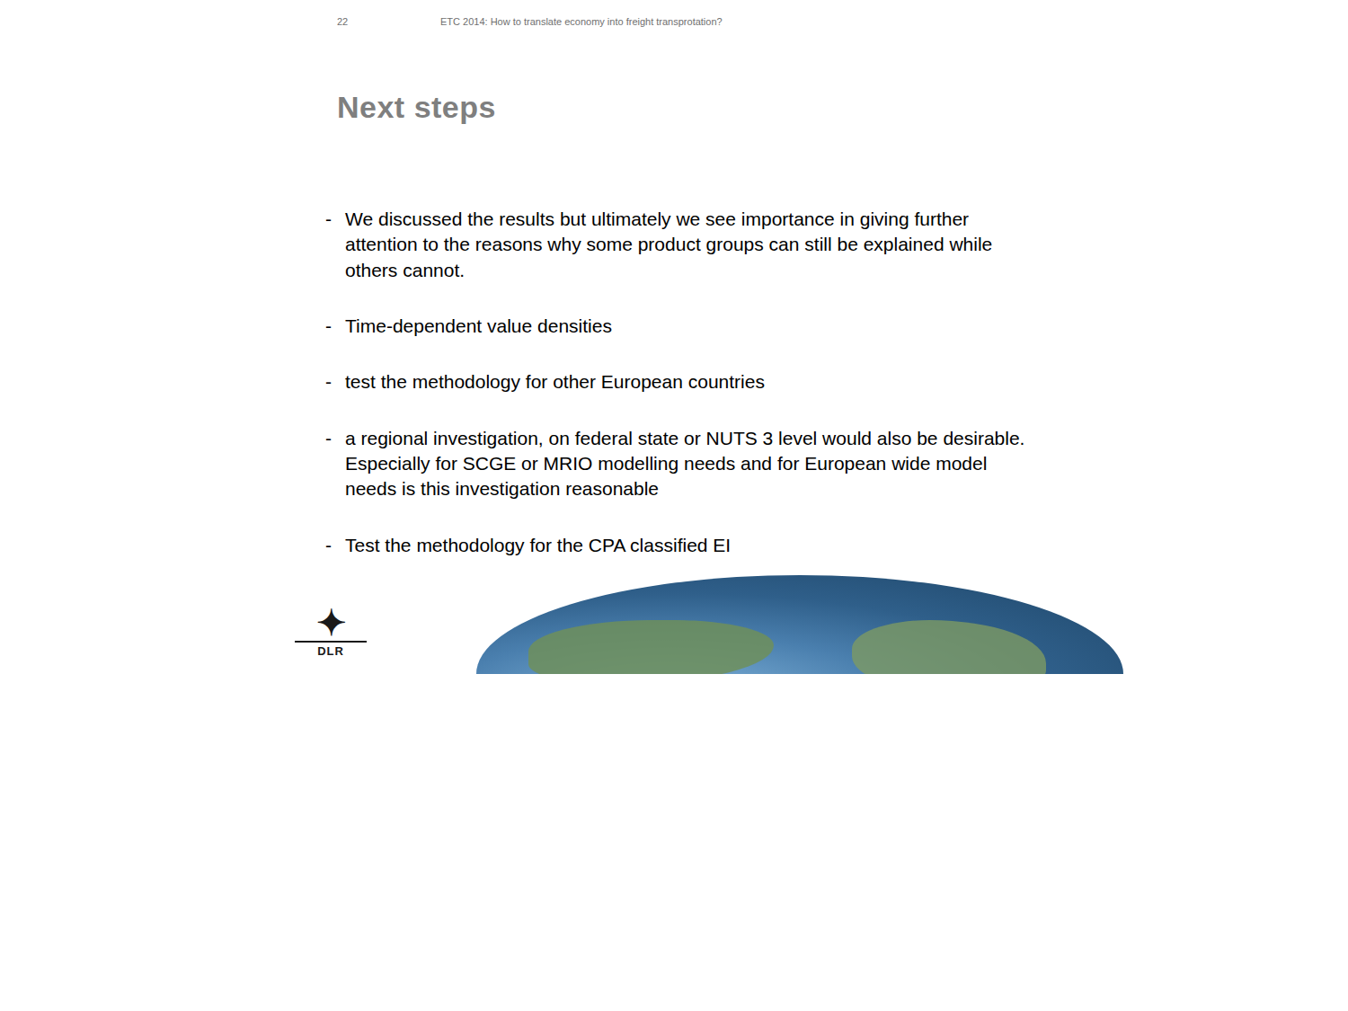22 ETC 2014: How to translate economy into freight transprotation?
Next steps
We discussed the results but ultimately we see importance in giving further attention to the reasons why some product groups can still be explained while others cannot.
Time-dependent value densities
test the methodology for other European countries
a regional investigation, on federal state or NUTS 3 level would also be desirable. Especially for SCGE or MRIO modelling needs and for European wide model needs is this investigation reasonable
Test the methodology for the CPA classified EI
✦
DLR